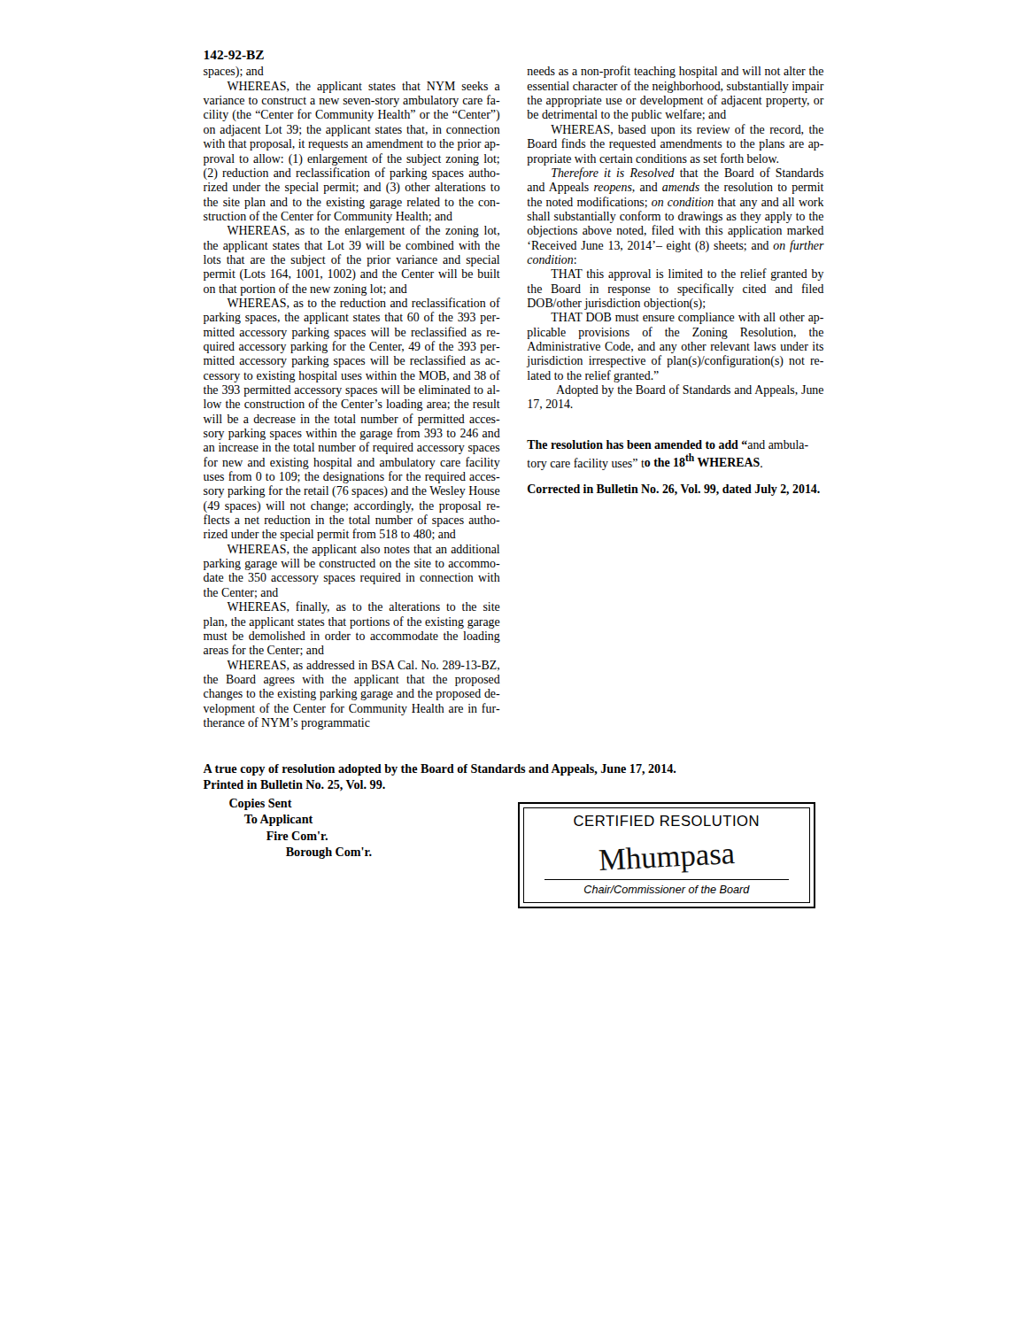142-92-BZ
spaces); and
WHEREAS, the applicant states that NYM seeks a variance to construct a new seven-story ambulatory care facility (the “Center for Community Health” or the “Center”) on adjacent Lot 39; the applicant states that, in connection with that proposal, it requests an amendment to the prior approval to allow: (1) enlargement of the subject zoning lot; (2) reduction and reclassification of parking spaces authorized under the special permit; and (3) other alterations to the site plan and to the existing garage related to the construction of the Center for Community Health; and
WHEREAS, as to the enlargement of the zoning lot, the applicant states that Lot 39 will be combined with the lots that are the subject of the prior variance and special permit (Lots 164, 1001, 1002) and the Center will be built on that portion of the new zoning lot; and
WHEREAS, as to the reduction and reclassification of parking spaces, the applicant states that 60 of the 393 permitted accessory parking spaces will be reclassified as required accessory parking for the Center, 49 of the 393 permitted accessory parking spaces will be reclassified as accessory to existing hospital uses within the MOB, and 38 of the 393 permitted accessory spaces will be eliminated to allow the construction of the Center’s loading area; the result will be a decrease in the total number of permitted accessory parking spaces within the garage from 393 to 246 and an increase in the total number of required accessory spaces for new and existing hospital and ambulatory care facility uses from 0 to 109; the designations for the required accessory parking for the retail (76 spaces) and the Wesley House (49 spaces) will not change; accordingly, the proposal reflects a net reduction in the total number of spaces authorized under the special permit from 518 to 480; and
WHEREAS, the applicant also notes that an additional parking garage will be constructed on the site to accommodate the 350 accessory spaces required in connection with the Center; and
WHEREAS, finally, as to the alterations to the site plan, the applicant states that portions of the existing garage must be demolished in order to accommodate the loading areas for the Center; and
WHEREAS, as addressed in BSA Cal. No. 289-13-BZ, the Board agrees with the applicant that the proposed changes to the existing parking garage and the proposed development of the Center for Community Health are in furtherance of NYM’s programmatic
needs as a non-profit teaching hospital and will not alter the essential character of the neighborhood, substantially impair the appropriate use or development of adjacent property, or be detrimental to the public welfare; and
WHEREAS, based upon its review of the record, the Board finds the requested amendments to the plans are appropriate with certain conditions as set forth below.
Therefore it is Resolved that the Board of Standards and Appeals reopens, and amends the resolution to permit the noted modifications; on condition that any and all work shall substantially conform to drawings as they apply to the objections above noted, filed with this application marked ‘Received June 13, 2014’– eight (8) sheets; and on further condition:
THAT this approval is limited to the relief granted by the Board in response to specifically cited and filed DOB/other jurisdiction objection(s);
THAT DOB must ensure compliance with all other applicable provisions of the Zoning Resolution, the Administrative Code, and any other relevant laws under its jurisdiction irrespective of plan(s)/configuration(s) not related to the relief granted.”
Adopted by the Board of Standards and Appeals, June 17, 2014.
The resolution has been amended to add “and ambulatory care facility uses” to the 18th WHEREAS.
Corrected in Bulletin No. 26, Vol. 99, dated July 2, 2014.
A true copy of resolution adopted by the Board of Standards and Appeals, June 17, 2014.
Printed in Bulletin No. 25, Vol. 99.
Copies Sent
To Applicant
Fire Com'r.
Borough Com'r.
CERTIFIED RESOLUTION
Mhumpasa
Chair/Commissioner of the Board